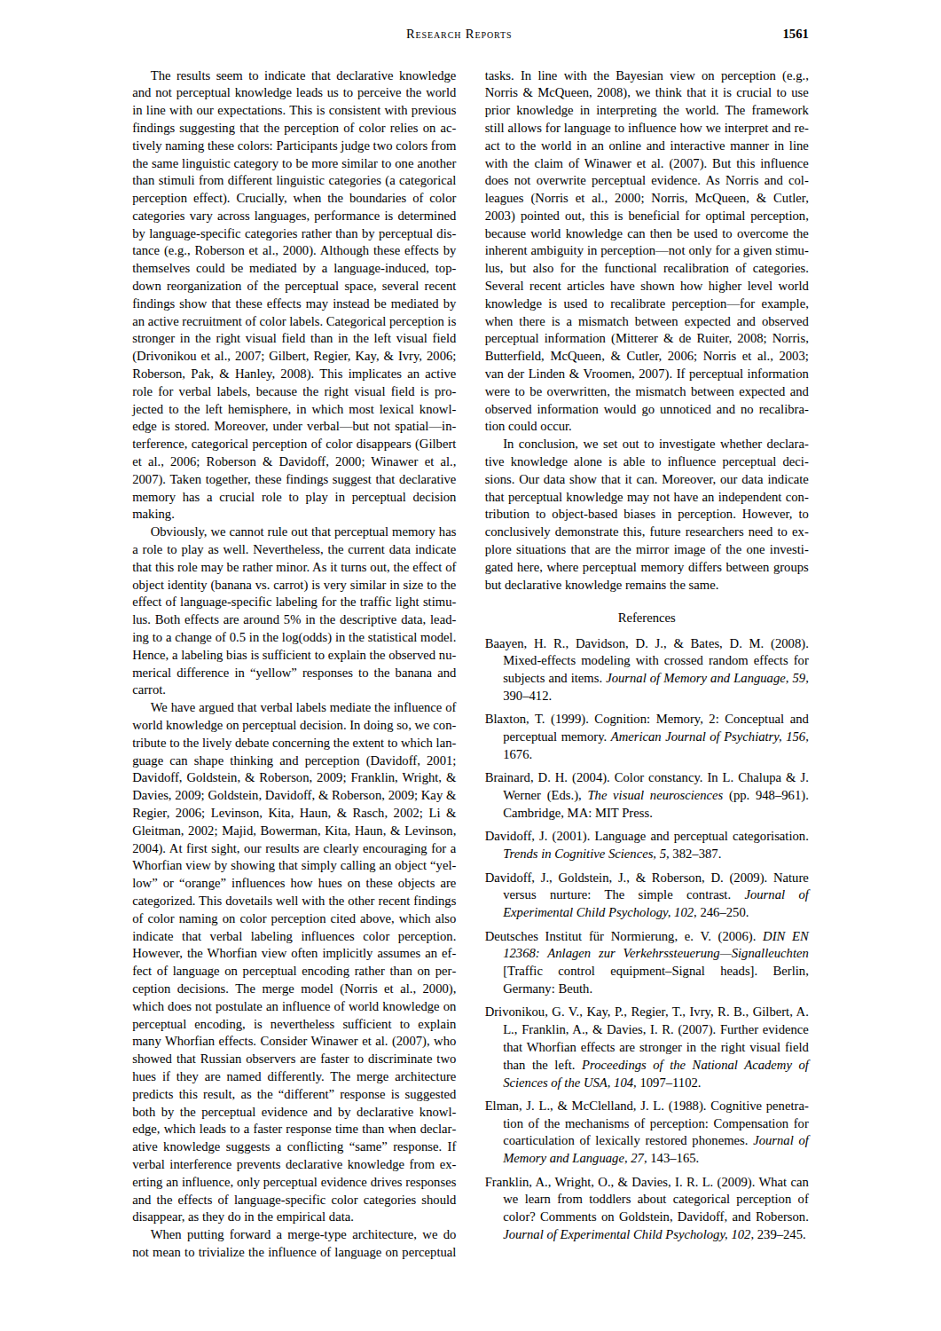Research Reports 1561
The results seem to indicate that declarative knowledge and not perceptual knowledge leads us to perceive the world in line with our expectations. This is consistent with previous findings suggesting that the perception of color relies on actively naming these colors: Participants judge two colors from the same linguistic category to be more similar to one another than stimuli from different linguistic categories (a categorical perception effect). Crucially, when the boundaries of color categories vary across languages, performance is determined by language-specific categories rather than by perceptual distance (e.g., Roberson et al., 2000). Although these effects by themselves could be mediated by a language-induced, top-down reorganization of the perceptual space, several recent findings show that these effects may instead be mediated by an active recruitment of color labels. Categorical perception is stronger in the right visual field than in the left visual field (Drivonikou et al., 2007; Gilbert, Regier, Kay, & Ivry, 2006; Roberson, Pak, & Hanley, 2008). This implicates an active role for verbal labels, because the right visual field is projected to the left hemisphere, in which most lexical knowledge is stored. Moreover, under verbal—but not spatial—interference, categorical perception of color disappears (Gilbert et al., 2006; Roberson & Davidoff, 2000; Winawer et al., 2007). Taken together, these findings suggest that declarative memory has a crucial role to play in perceptual decision making.
Obviously, we cannot rule out that perceptual memory has a role to play as well. Nevertheless, the current data indicate that this role may be rather minor. As it turns out, the effect of object identity (banana vs. carrot) is very similar in size to the effect of language-specific labeling for the traffic light stimulus. Both effects are around 5% in the descriptive data, leading to a change of 0.5 in the log(odds) in the statistical model. Hence, a labeling bias is sufficient to explain the observed numerical difference in “yellow” responses to the banana and carrot.
We have argued that verbal labels mediate the influence of world knowledge on perceptual decision. In doing so, we contribute to the lively debate concerning the extent to which language can shape thinking and perception (Davidoff, 2001; Davidoff, Goldstein, & Roberson, 2009; Franklin, Wright, & Davies, 2009; Goldstein, Davidoff, & Roberson, 2009; Kay & Regier, 2006; Levinson, Kita, Haun, & Rasch, 2002; Li & Gleitman, 2002; Majid, Bowerman, Kita, Haun, & Levinson, 2004). At first sight, our results are clearly encouraging for a Whorfian view by showing that simply calling an object “yellow” or “orange” influences how hues on these objects are categorized. This dovetails well with the other recent findings of color naming on color perception cited above, which also indicate that verbal labeling influences color perception. However, the Whorfian view often implicitly assumes an effect of language on perceptual encoding rather than on perception decisions. The merge model (Norris et al., 2000), which does not postulate an influence of world knowledge on perceptual encoding, is nevertheless sufficient to explain many Whorfian effects. Consider Winawer et al. (2007), who showed that Russian observers are faster to discriminate two hues if they are named differently. The merge architecture predicts this result, as the “different” response is suggested both by the perceptual evidence and by declarative knowledge, which leads to a faster response time than when declarative knowledge suggests a conflicting “same” response. If verbal interference prevents declarative knowledge from exerting an influence, only perceptual evidence drives responses and the effects of language-specific color categories should disappear, as they do in the empirical data.
When putting forward a merge-type architecture, we do not mean to trivialize the influence of language on perceptual tasks. In line with the Bayesian view on perception (e.g., Norris & McQueen, 2008), we think that it is crucial to use prior knowledge in interpreting the world. The framework still allows for language to influence how we interpret and react to the world in an online and interactive manner in line with the claim of Winawer et al. (2007). But this influence does not overwrite perceptual evidence. As Norris and colleagues (Norris et al., 2000; Norris, McQueen, & Cutler, 2003) pointed out, this is beneficial for optimal perception, because world knowledge can then be used to overcome the inherent ambiguity in perception—not only for a given stimulus, but also for the functional recalibration of categories. Several recent articles have shown how higher level world knowledge is used to recalibrate perception—for example, when there is a mismatch between expected and observed perceptual information (Mitterer & de Ruiter, 2008; Norris, Butterfield, McQueen, & Cutler, 2006; Norris et al., 2003; van der Linden & Vroomen, 2007). If perceptual information were to be overwritten, the mismatch between expected and observed information would go unnoticed and no recalibration could occur.
In conclusion, we set out to investigate whether declarative knowledge alone is able to influence perceptual decisions. Our data show that it can. Moreover, our data indicate that perceptual knowledge may not have an independent contribution to object-based biases in perception. However, to conclusively demonstrate this, future researchers need to explore situations that are the mirror image of the one investigated here, where perceptual memory differs between groups but declarative knowledge remains the same.
References
Baayen, H. R., Davidson, D. J., & Bates, D. M. (2008). Mixed-effects modeling with crossed random effects for subjects and items. Journal of Memory and Language, 59, 390–412.
Blaxton, T. (1999). Cognition: Memory, 2: Conceptual and perceptual memory. American Journal of Psychiatry, 156, 1676.
Brainard, D. H. (2004). Color constancy. In L. Chalupa & J. Werner (Eds.), The visual neurosciences (pp. 948–961). Cambridge, MA: MIT Press.
Davidoff, J. (2001). Language and perceptual categorisation. Trends in Cognitive Sciences, 5, 382–387.
Davidoff, J., Goldstein, J., & Roberson, D. (2009). Nature versus nurture: The simple contrast. Journal of Experimental Child Psychology, 102, 246–250.
Deutsches Institut für Normierung, e. V. (2006). DIN EN 12368: Anlagen zur Verkehrssteuerung—Signalleuchten [Traffic control equipment–Signal heads]. Berlin, Germany: Beuth.
Drivonikou, G. V., Kay, P., Regier, T., Ivry, R. B., Gilbert, A. L., Franklin, A., & Davies, I. R. (2007). Further evidence that Whorfian effects are stronger in the right visual field than the left. Proceedings of the National Academy of Sciences of the USA, 104, 1097–1102.
Elman, J. L., & McClelland, J. L. (1988). Cognitive penetration of the mechanisms of perception: Compensation for coarticulation of lexically restored phonemes. Journal of Memory and Language, 27, 143–165.
Franklin, A., Wright, O., & Davies, I. R. L. (2009). What can we learn from toddlers about categorical perception of color? Comments on Goldstein, Davidoff, and Roberson. Journal of Experimental Child Psychology, 102, 239–245.